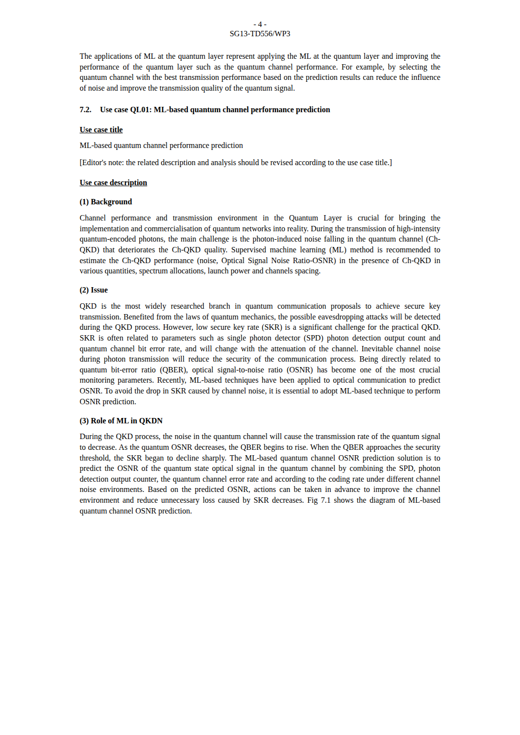- 4 -
SG13-TD556/WP3
The applications of ML at the quantum layer represent applying the ML at the quantum layer and improving the performance of the quantum layer such as the quantum channel performance. For example, by selecting the quantum channel with the best transmission performance based on the prediction results can reduce the influence of noise and improve the transmission quality of the quantum signal.
7.2. Use case QL01: ML-based quantum channel performance prediction
Use case title
ML-based quantum channel performance prediction
[Editor's note: the related description and analysis should be revised according to the use case title.]
Use case description
(1) Background
Channel performance and transmission environment in the Quantum Layer is crucial for bringing the implementation and commercialisation of quantum networks into reality. During the transmission of high-intensity quantum-encoded photons, the main challenge is the photon-induced noise falling in the quantum channel (Ch-QKD) that deteriorates the Ch-QKD quality. Supervised machine learning (ML) method is recommended to estimate the Ch-QKD performance (noise, Optical Signal Noise Ratio-OSNR) in the presence of Ch-QKD in various quantities, spectrum allocations, launch power and channels spacing.
(2) Issue
QKD is the most widely researched branch in quantum communication proposals to achieve secure key transmission. Benefited from the laws of quantum mechanics, the possible eavesdropping attacks will be detected during the QKD process. However, low secure key rate (SKR) is a significant challenge for the practical QKD. SKR is often related to parameters such as single photon detector (SPD) photon detection output count and quantum channel bit error rate, and will change with the attenuation of the channel. Inevitable channel noise during photon transmission will reduce the security of the communication process. Being directly related to quantum bit-error ratio (QBER), optical signal-to-noise ratio (OSNR) has become one of the most crucial monitoring parameters. Recently, ML-based techniques have been applied to optical communication to predict OSNR. To avoid the drop in SKR caused by channel noise, it is essential to adopt ML-based technique to perform OSNR prediction.
(3) Role of ML in QKDN
During the QKD process, the noise in the quantum channel will cause the transmission rate of the quantum signal to decrease. As the quantum OSNR decreases, the QBER begins to rise. When the QBER approaches the security threshold, the SKR began to decline sharply. The ML-based quantum channel OSNR prediction solution is to predict the OSNR of the quantum state optical signal in the quantum channel by combining the SPD, photon detection output counter, the quantum channel error rate and according to the coding rate under different channel noise environments. Based on the predicted OSNR, actions can be taken in advance to improve the channel environment and reduce unnecessary loss caused by SKR decreases. Fig 7.1 shows the diagram of ML-based quantum channel OSNR prediction.